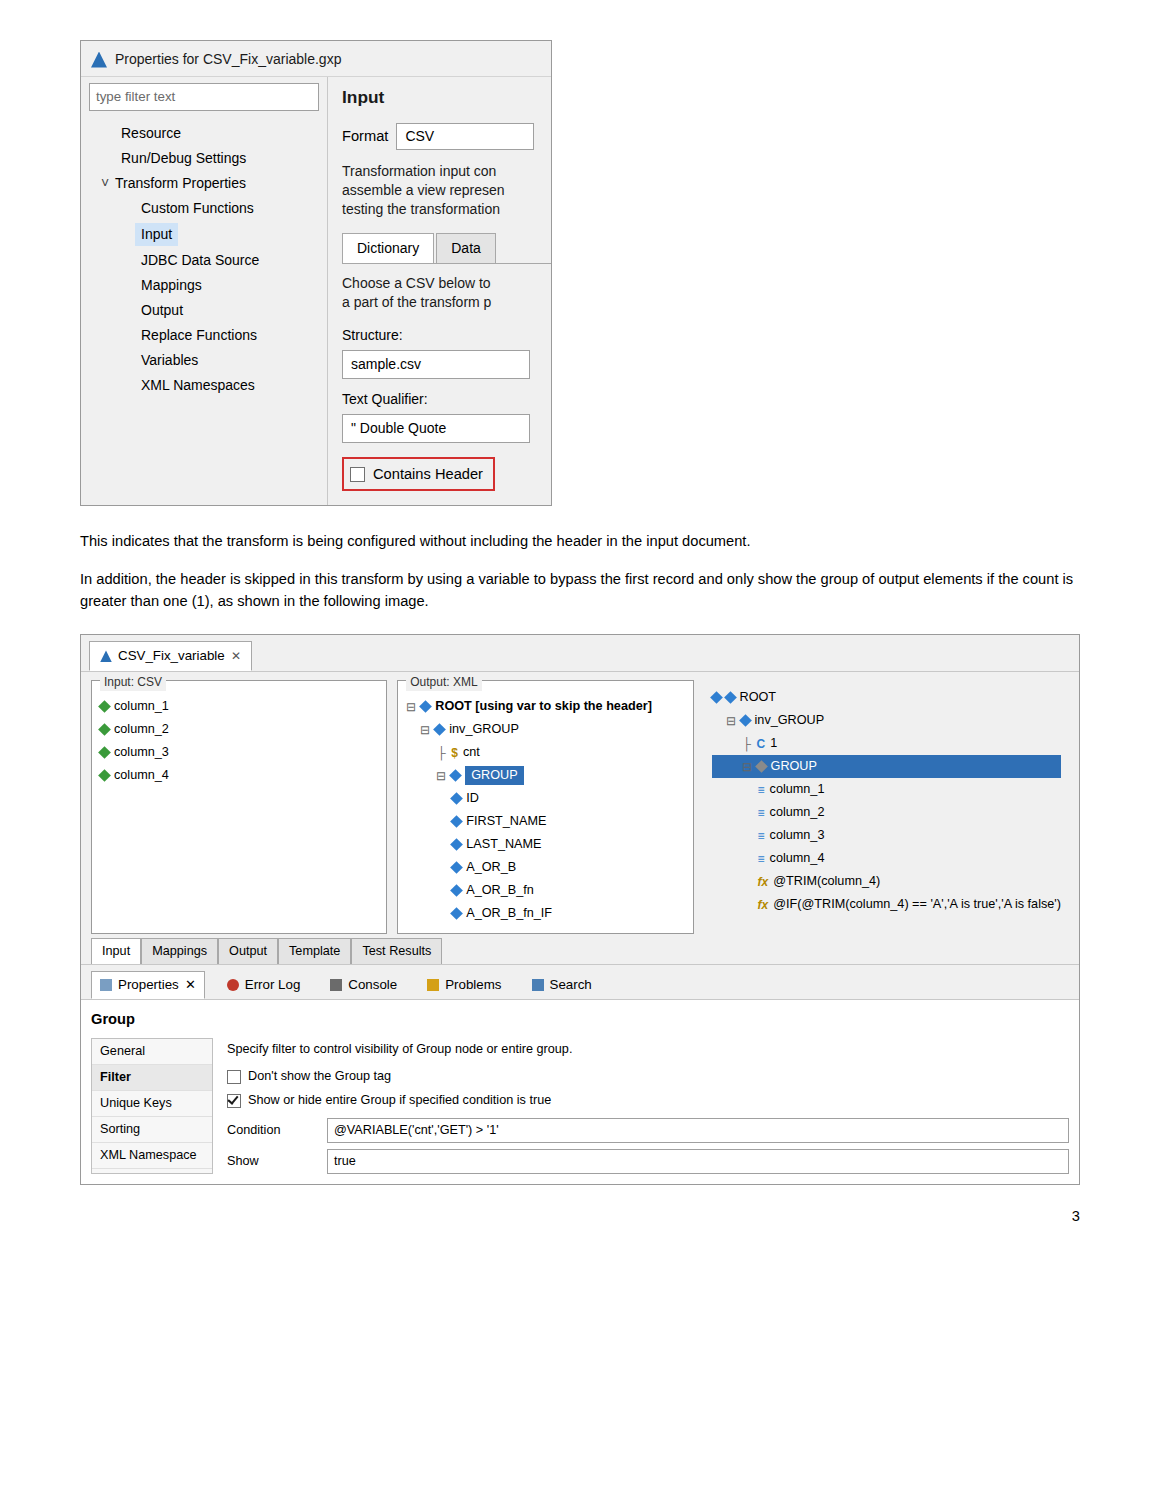Properties for CSV_Fix_variable.gxp
type filter text
Resource
Run/Debug Settings
˅Transform Properties
Custom Functions
Input
JDBC Data Source
Mappings
Output
Replace Functions
Variables
XML Namespaces
Input
Format CSV
Transformation input con
assemble a view represen
testing the transformation
Dictionary
Data
Choose a CSV below to
a part of the transform p
Structure:
sample.csv
Text Qualifier:
" Double Quote
Contains Header
This indicates that the transform is being configured without including the header in the input document.
In addition, the header is skipped in this transform by using a variable to bypass the first record and only show the group of output elements if the count is greater than one (1), as shown in the following image.
CSV_Fix_variable ✕
Input: CSV
column_1
column_2
column_3
column_4
Output: XML
⊟ ROOT [using var to skip the header]
⊟ inv_GROUP
├$cnt
⊟ GROUP
ID
FIRST_NAME
LAST_NAME
A_OR_B
A_OR_B_fn
A_OR_B_fn_IF
ROOT
⊟ inv_GROUP
├C1
⊟ GROUP
≡column_1
≡column_2
≡column_3
≡column_4
fx@TRIM(column_4)
fx@IF(@TRIM(column_4) == 'A','A is true','A is false')
Input
Mappings
Output
Template
Test Results
Properties ✕
Error Log
Console
Problems
Search
Group
General
Filter
Unique Keys
Sorting
XML Namespace
Specify filter to control visibility of Group node or entire group.
Don't show the Group tag
Show or hide entire Group if specified condition is true
Condition
@VARIABLE('cnt','GET') > '1'
Show
true
3